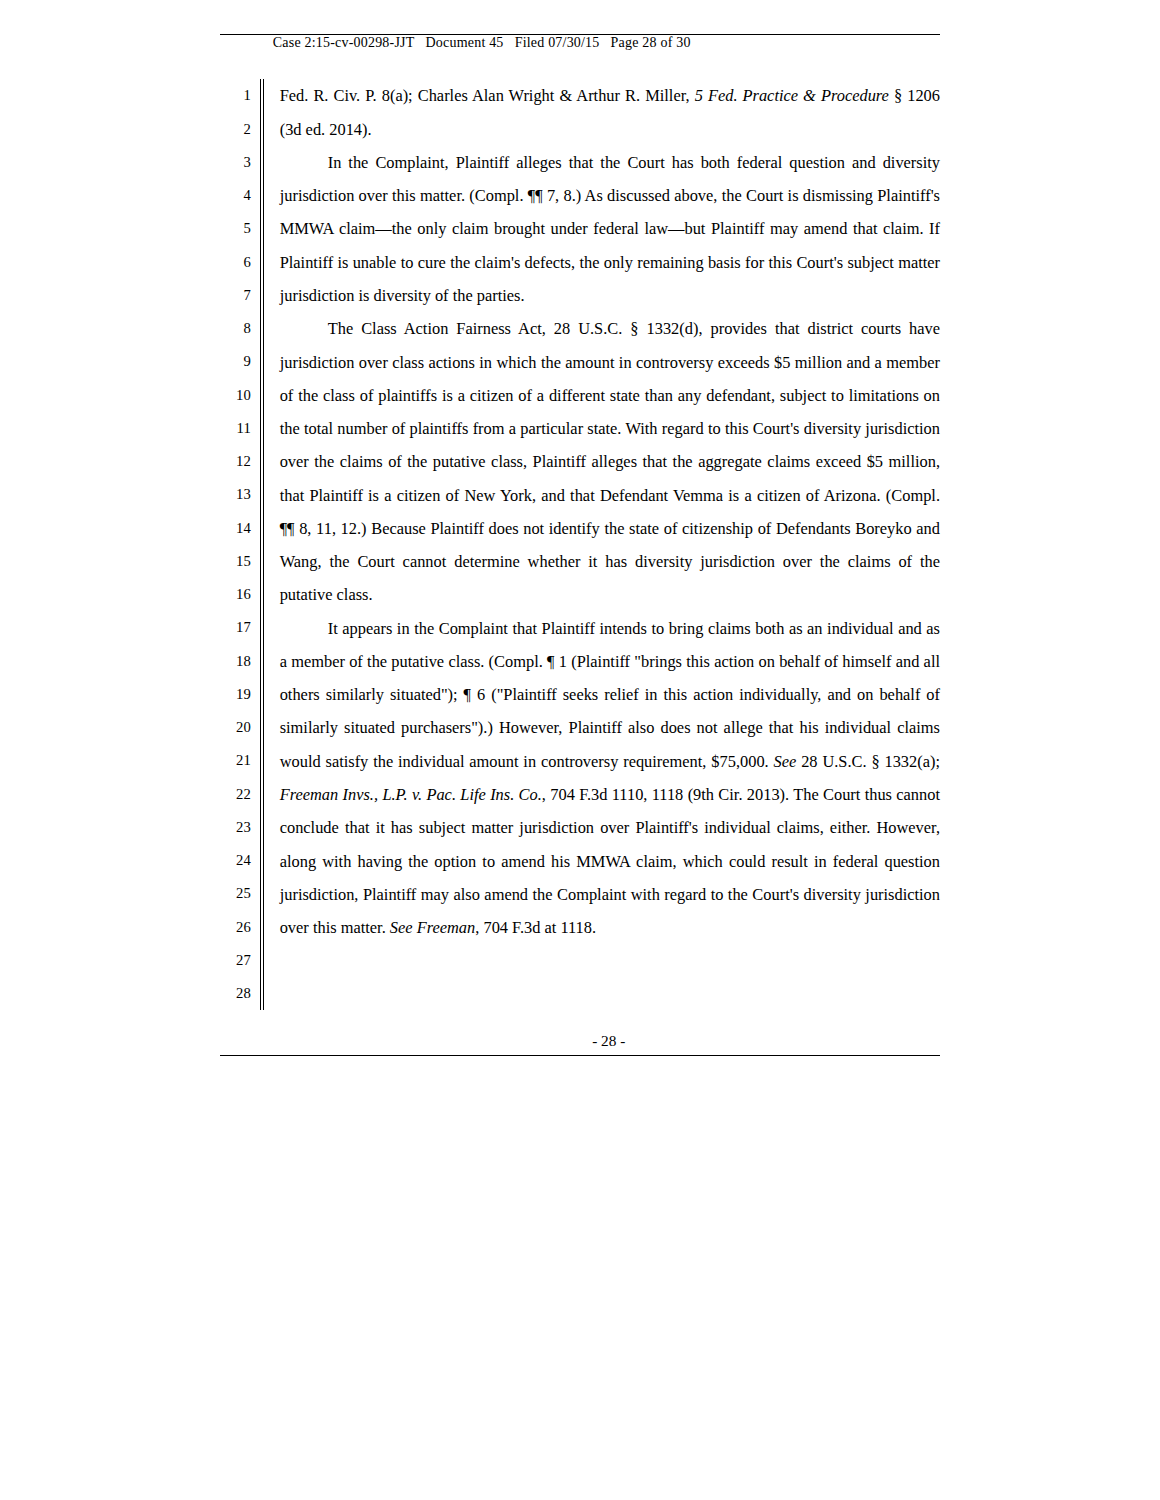Case 2:15-cv-00298-JJT Document 45 Filed 07/30/15 Page 28 of 30
1
2
3
4
5
6
7
8
9
10
11
12
13
14
15
16
17
18
19
20
21
22
23
24
25
26
27
28
Fed. R. Civ. P. 8(a); Charles Alan Wright & Arthur R. Miller, 5 Fed. Practice & Procedure § 1206 (3d ed. 2014).
In the Complaint, Plaintiff alleges that the Court has both federal question and diversity jurisdiction over this matter. (Compl. ¶¶ 7, 8.) As discussed above, the Court is dismissing Plaintiff's MMWA claim—the only claim brought under federal law—but Plaintiff may amend that claim. If Plaintiff is unable to cure the claim's defects, the only remaining basis for this Court's subject matter jurisdiction is diversity of the parties.
The Class Action Fairness Act, 28 U.S.C. § 1332(d), provides that district courts have jurisdiction over class actions in which the amount in controversy exceeds $5 million and a member of the class of plaintiffs is a citizen of a different state than any defendant, subject to limitations on the total number of plaintiffs from a particular state. With regard to this Court's diversity jurisdiction over the claims of the putative class, Plaintiff alleges that the aggregate claims exceed $5 million, that Plaintiff is a citizen of New York, and that Defendant Vemma is a citizen of Arizona. (Compl. ¶¶ 8, 11, 12.) Because Plaintiff does not identify the state of citizenship of Defendants Boreyko and Wang, the Court cannot determine whether it has diversity jurisdiction over the claims of the putative class.
It appears in the Complaint that Plaintiff intends to bring claims both as an individual and as a member of the putative class. (Compl. ¶ 1 (Plaintiff "brings this action on behalf of himself and all others similarly situated"); ¶ 6 ("Plaintiff seeks relief in this action individually, and on behalf of similarly situated purchasers").) However, Plaintiff also does not allege that his individual claims would satisfy the individual amount in controversy requirement, $75,000. See 28 U.S.C. § 1332(a); Freeman Invs., L.P. v. Pac. Life Ins. Co., 704 F.3d 1110, 1118 (9th Cir. 2013). The Court thus cannot conclude that it has subject matter jurisdiction over Plaintiff's individual claims, either. However, along with having the option to amend his MMWA claim, which could result in federal question jurisdiction, Plaintiff may also amend the Complaint with regard to the Court's diversity jurisdiction over this matter. See Freeman, 704 F.3d at 1118.
- 28 -